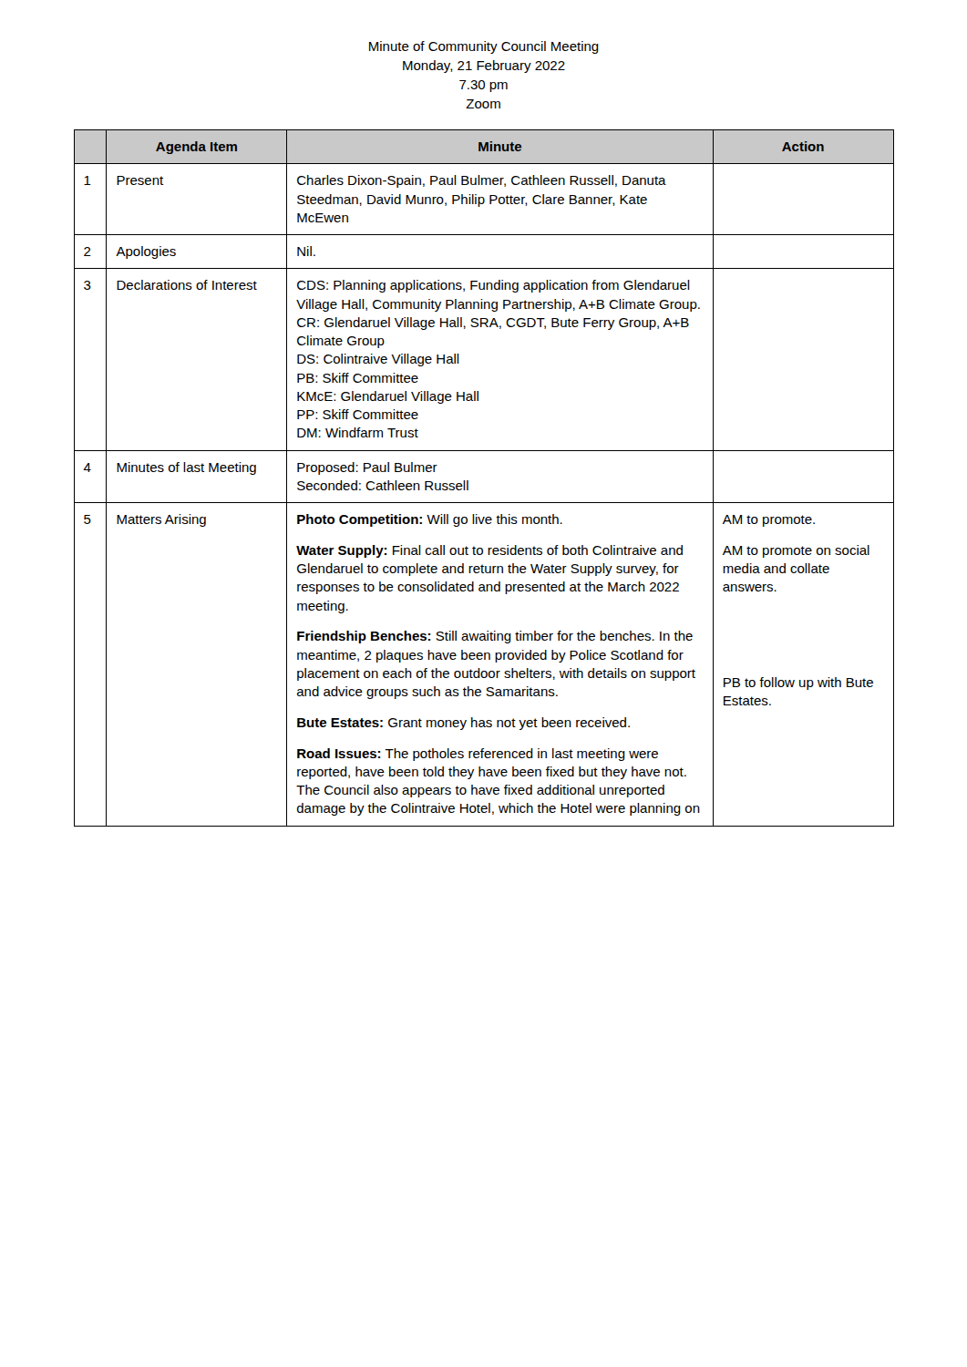Minute of Community Council Meeting
Monday, 21 February 2022
7.30 pm
Zoom
| | Agenda Item | Minute | Action |
| --- | --- | --- | --- |
| 1 | Present | Charles Dixon-Spain, Paul Bulmer, Cathleen Russell, Danuta Steedman, David Munro, Philip Potter, Clare Banner, Kate McEwen | |
| 2 | Apologies | Nil. | |
| 3 | Declarations of Interest | CDS: Planning applications, Funding application from Glendaruel Village Hall, Community Planning Partnership, A+B Climate Group. CR: Glendaruel Village Hall, SRA, CGDT, Bute Ferry Group, A+B Climate Group DS: Colintraive Village Hall PB: Skiff Committee KMcE: Glendaruel Village Hall PP: Skiff Committee DM: Windfarm Trust | |
| 4 | Minutes of last Meeting | Proposed: Paul Bulmer Seconded: Cathleen Russell | |
| 5 | Matters Arising | Photo Competition: Will go live this month. Water Supply: Final call out to residents of both Colintraive and Glendaruel to complete and return the Water Supply survey, for responses to be consolidated and presented at the March 2022 meeting. Friendship Benches: Still awaiting timber for the benches. In the meantime, 2 plaques have been provided by Police Scotland for placement on each of the outdoor shelters, with details on support and advice groups such as the Samaritans. Bute Estates: Grant money has not yet been received. Road Issues: The potholes referenced in last meeting were reported, have been told they have been fixed but they have not. The Council also appears to have fixed additional unreported damage by the Colintraive Hotel, which the Hotel were planning on | AM to promote. AM to promote on social media and collate answers. PB to follow up with Bute Estates. |